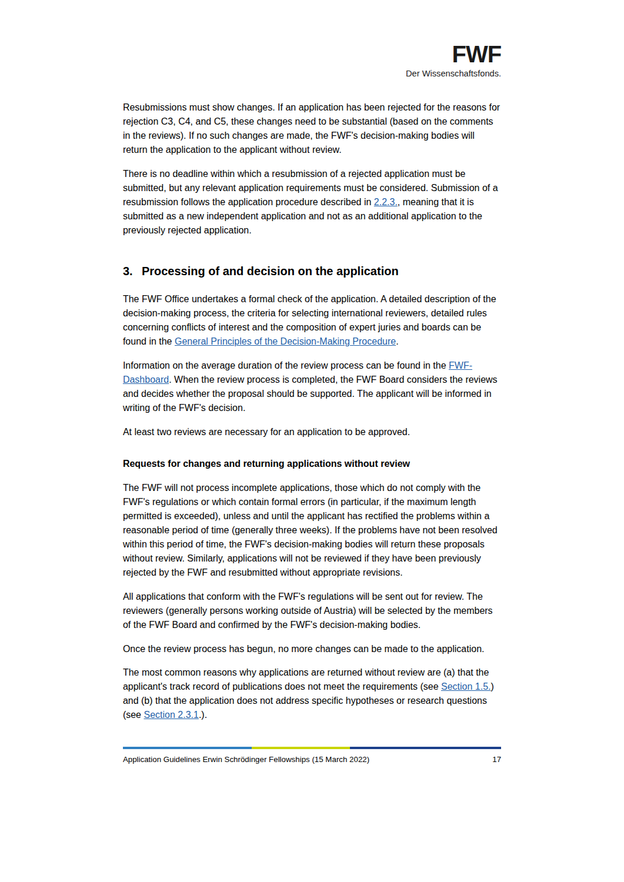FWF
Der Wissenschaftsfonds.
Resubmissions must show changes. If an application has been rejected for the reasons for rejection C3, C4, and C5, these changes need to be substantial (based on the comments in the reviews). If no such changes are made, the FWF's decision-making bodies will return the application to the applicant without review.
There is no deadline within which a resubmission of a rejected application must be submitted, but any relevant application requirements must be considered. Submission of a resubmission follows the application procedure described in 2.2.3., meaning that it is submitted as a new independent application and not as an additional application to the previously rejected application.
3. Processing of and decision on the application
The FWF Office undertakes a formal check of the application. A detailed description of the decision-making process, the criteria for selecting international reviewers, detailed rules concerning conflicts of interest and the composition of expert juries and boards can be found in the General Principles of the Decision-Making Procedure.
Information on the average duration of the review process can be found in the FWF-Dashboard. When the review process is completed, the FWF Board considers the reviews and decides whether the proposal should be supported. The applicant will be informed in writing of the FWF's decision.
At least two reviews are necessary for an application to be approved.
Requests for changes and returning applications without review
The FWF will not process incomplete applications, those which do not comply with the FWF's regulations or which contain formal errors (in particular, if the maximum length permitted is exceeded), unless and until the applicant has rectified the problems within a reasonable period of time (generally three weeks). If the problems have not been resolved within this period of time, the FWF's decision-making bodies will return these proposals without review. Similarly, applications will not be reviewed if they have been previously rejected by the FWF and resubmitted without appropriate revisions.
All applications that conform with the FWF's regulations will be sent out for review. The reviewers (generally persons working outside of Austria) will be selected by the members of the FWF Board and confirmed by the FWF's decision-making bodies.
Once the review process has begun, no more changes can be made to the application.
The most common reasons why applications are returned without review are (a) that the applicant's track record of publications does not meet the requirements (see Section 1.5.) and (b) that the application does not address specific hypotheses or research questions (see Section 2.3.1.).
Application Guidelines Erwin Schrödinger Fellowships (15 March 2022)
17